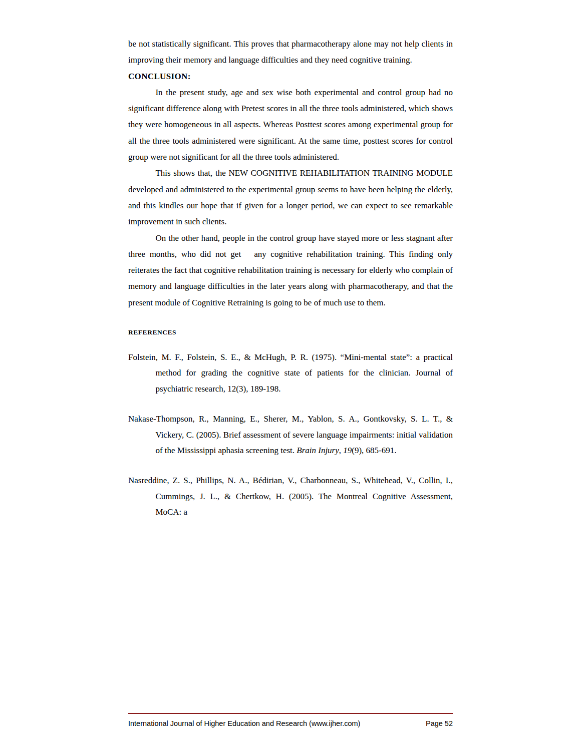be not statistically significant. This proves that pharmacotherapy alone may not help clients in improving their memory and language difficulties and they need cognitive training.
CONCLUSION:
In the present study, age and sex wise both experimental and control group had no significant difference along with Pretest scores in all the three tools administered, which shows they were homogeneous in all aspects. Whereas Posttest scores among experimental group for all the three tools administered were significant. At the same time, posttest scores for control group were not significant for all the three tools administered.
This shows that, the New Cognitive Rehabilitation Training Module developed and administered to the experimental group seems to have been helping the elderly, and this kindles our hope that if given for a longer period, we can expect to see remarkable improvement in such clients.
On the other hand, people in the control group have stayed more or less stagnant after three months, who did not get any cognitive rehabilitation training. This finding only reiterates the fact that cognitive rehabilitation training is necessary for elderly who complain of memory and language difficulties in the later years along with pharmacotherapy, and that the present module of Cognitive Retraining is going to be of much use to them.
REFERENCES
Folstein, M. F., Folstein, S. E., & McHugh, P. R. (1975). “Mini-mental state”: a practical method for grading the cognitive state of patients for the clinician. Journal of psychiatric research, 12(3), 189-198.
Nakase-Thompson, R., Manning, E., Sherer, M., Yablon, S. A., Gontkovsky, S. L. T., & Vickery, C. (2005). Brief assessment of severe language impairments: initial validation of the Mississippi aphasia screening test. Brain Injury, 19(9), 685-691.
Nasreddine, Z. S., Phillips, N. A., Bédirian, V., Charbonneau, S., Whitehead, V., Collin, I., Cummings, J. L., & Chertkow, H. (2005). The Montreal Cognitive Assessment, MoCA: a
International Journal of Higher Education and Research (www.ijher.com) Page 52